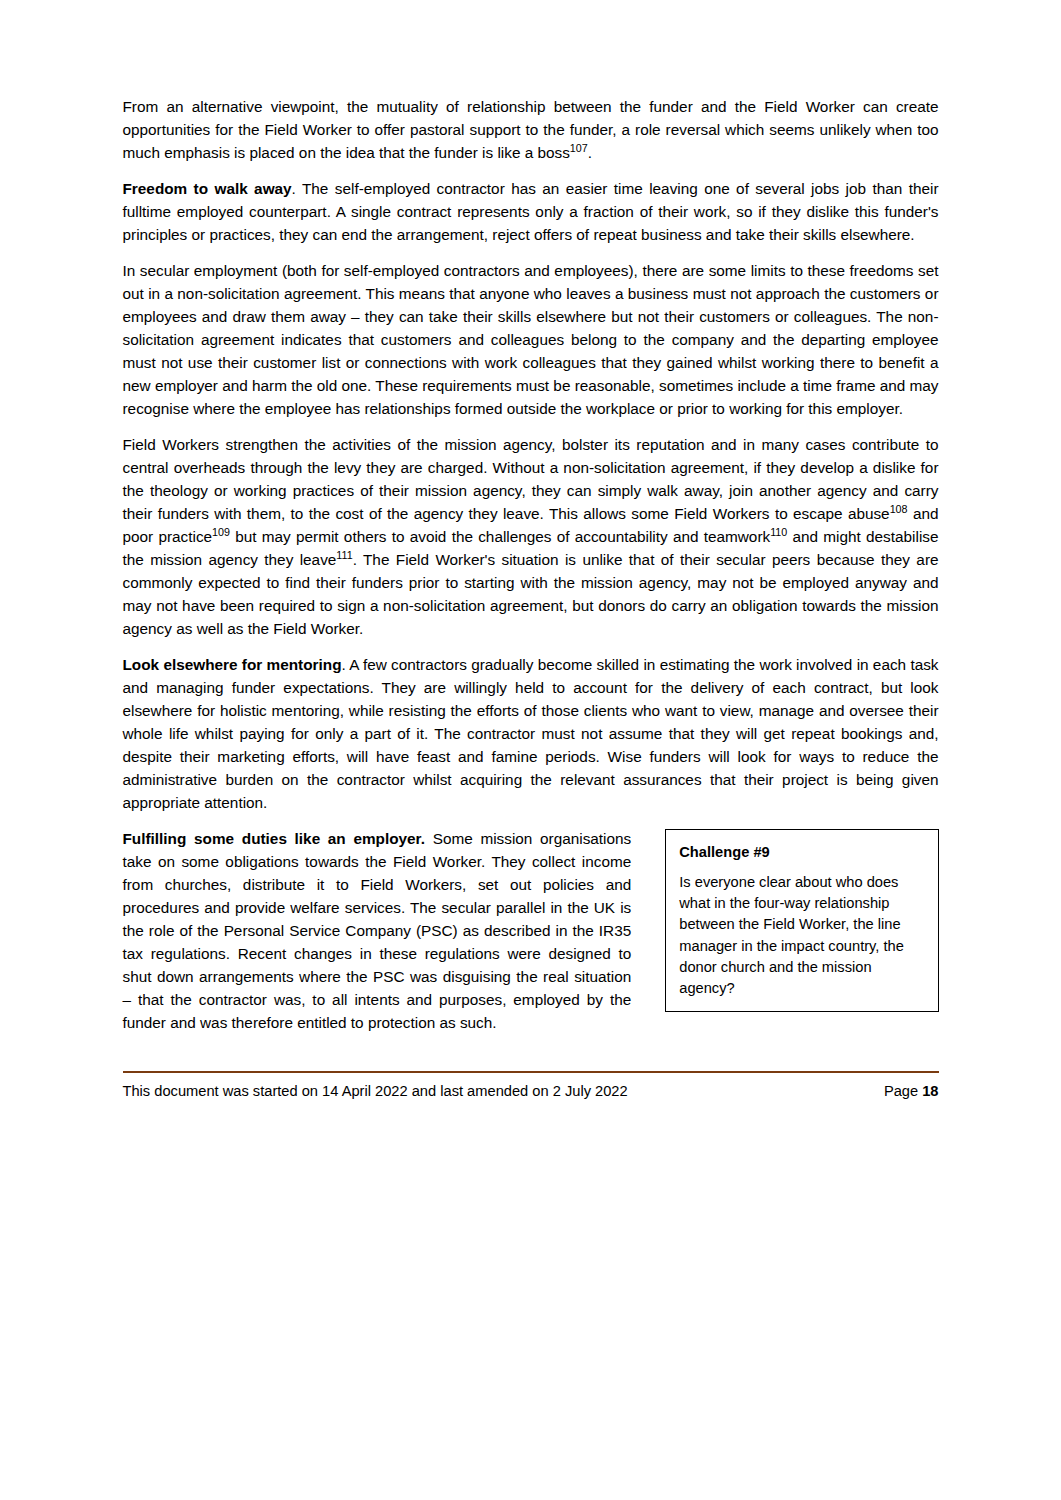From an alternative viewpoint, the mutuality of relationship between the funder and the Field Worker can create opportunities for the Field Worker to offer pastoral support to the funder, a role reversal which seems unlikely when too much emphasis is placed on the idea that the funder is like a boss107.
Freedom to walk away. The self-employed contractor has an easier time leaving one of several jobs job than their fulltime employed counterpart. A single contract represents only a fraction of their work, so if they dislike this funder's principles or practices, they can end the arrangement, reject offers of repeat business and take their skills elsewhere.
In secular employment (both for self-employed contractors and employees), there are some limits to these freedoms set out in a non-solicitation agreement. This means that anyone who leaves a business must not approach the customers or employees and draw them away – they can take their skills elsewhere but not their customers or colleagues. The non-solicitation agreement indicates that customers and colleagues belong to the company and the departing employee must not use their customer list or connections with work colleagues that they gained whilst working there to benefit a new employer and harm the old one. These requirements must be reasonable, sometimes include a time frame and may recognise where the employee has relationships formed outside the workplace or prior to working for this employer.
Field Workers strengthen the activities of the mission agency, bolster its reputation and in many cases contribute to central overheads through the levy they are charged. Without a non-solicitation agreement, if they develop a dislike for the theology or working practices of their mission agency, they can simply walk away, join another agency and carry their funders with them, to the cost of the agency they leave. This allows some Field Workers to escape abuse108 and poor practice109 but may permit others to avoid the challenges of accountability and teamwork110 and might destabilise the mission agency they leave111. The Field Worker's situation is unlike that of their secular peers because they are commonly expected to find their funders prior to starting with the mission agency, may not be employed anyway and may not have been required to sign a non-solicitation agreement, but donors do carry an obligation towards the mission agency as well as the Field Worker.
Look elsewhere for mentoring. A few contractors gradually become skilled in estimating the work involved in each task and managing funder expectations. They are willingly held to account for the delivery of each contract, but look elsewhere for holistic mentoring, while resisting the efforts of those clients who want to view, manage and oversee their whole life whilst paying for only a part of it. The contractor must not assume that they will get repeat bookings and, despite their marketing efforts, will have feast and famine periods. Wise funders will look for ways to reduce the administrative burden on the contractor whilst acquiring the relevant assurances that their project is being given appropriate attention.
Challenge #9
Is everyone clear about who does what in the four-way relationship between the Field Worker, the line manager in the impact country, the donor church and the mission agency?
Fulfilling some duties like an employer. Some mission organisations take on some obligations towards the Field Worker. They collect income from churches, distribute it to Field Workers, set out policies and procedures and provide welfare services. The secular parallel in the UK is the role of the Personal Service Company (PSC) as described in the IR35 tax regulations. Recent changes in these regulations were designed to shut down arrangements where the PSC was disguising the real situation – that the contractor was, to all intents and purposes, employed by the funder and was therefore entitled to protection as such.
This document was started on 14 April 2022 and last amended on 2 July 2022 Page 18